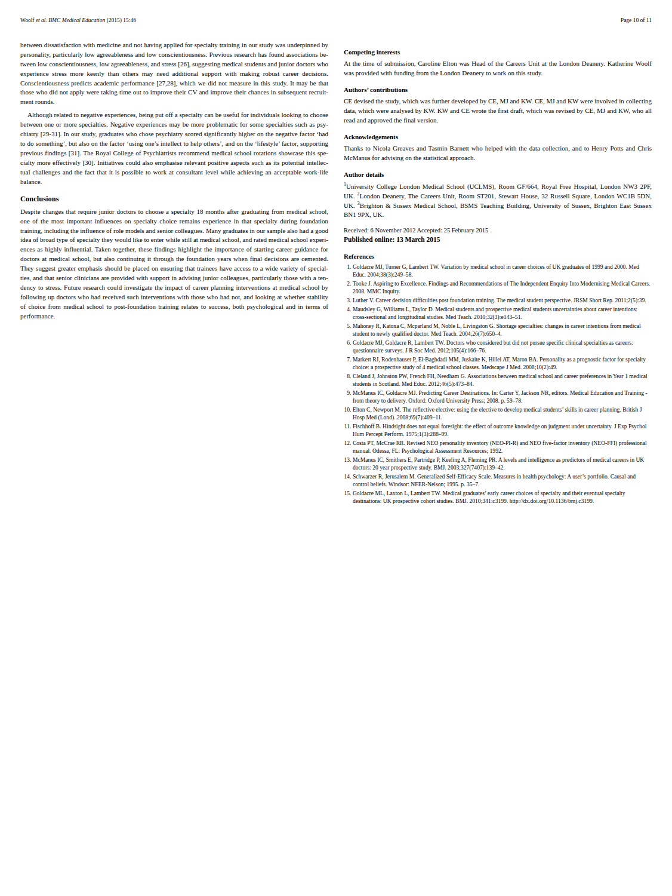Woolf et al. BMC Medical Education (2015) 15:46
Page 10 of 11
between dissatisfaction with medicine and not having applied for specialty training in our study was underpinned by personality, particularly low agreeableness and low conscientiousness. Previous research has found associations between low conscientiousness, low agreeableness, and stress [26], suggesting medical students and junior doctors who experience stress more keenly than others may need additional support with making robust career decisions. Conscientiousness predicts academic performance [27,28], which we did not measure in this study. It may be that those who did not apply were taking time out to improve their CV and improve their chances in subsequent recruitment rounds.
Although related to negative experiences, being put off a specialty can be useful for individuals looking to choose between one or more specialties. Negative experiences may be more problematic for some specialties such as psychiatry [29-31]. In our study, graduates who chose psychiatry scored significantly higher on the negative factor ‘had to do something’, but also on the factor ‘using one’s intellect to help others’, and on the ‘lifestyle’ factor, supporting previous findings [31]. The Royal College of Psychiatrists recommend medical school rotations showcase this specialty more effectively [30]. Initiatives could also emphasise relevant positive aspects such as its potential intellectual challenges and the fact that it is possible to work at consultant level while achieving an acceptable work-life balance.
Conclusions
Despite changes that require junior doctors to choose a specialty 18 months after graduating from medical school, one of the most important influences on specialty choice remains experience in that specialty during foundation training, including the influence of role models and senior colleagues. Many graduates in our sample also had a good idea of broad type of specialty they would like to enter while still at medical school, and rated medical school experiences as highly influential. Taken together, these findings highlight the importance of starting career guidance for doctors at medical school, but also continuing it through the foundation years when final decisions are cemented. They suggest greater emphasis should be placed on ensuring that trainees have access to a wide variety of specialties, and that senior clinicians are provided with support in advising junior colleagues, particularly those with a tendency to stress. Future research could investigate the impact of career planning interventions at medical school by following up doctors who had received such interventions with those who had not, and looking at whether stability of choice from medical school to post-foundation training relates to success, both psychological and in terms of performance.
Competing interests
At the time of submission, Caroline Elton was Head of the Careers Unit at the London Deanery. Katherine Woolf was provided with funding from the London Deanery to work on this study.
Authors’ contributions
CE devised the study, which was further developed by CE, MJ and KW. CE, MJ and KW were involved in collecting data, which were analysed by KW. KW and CE wrote the first draft, which was revised by CE, MJ and KW, who all read and approved the final version.
Acknowledgements
Thanks to Nicola Greaves and Tasmin Barnett who helped with the data collection, and to Henry Potts and Chris McManus for advising on the statistical approach.
Author details
1University College London Medical School (UCLMS), Room GF/664, Royal Free Hospital, London NW3 2PF, UK. 2London Deanery, The Careers Unit, Room ST201, Stewart House, 32 Russell Square, London WC1B 5DN, UK. 3Brighton & Sussex Medical School, BSMS Teaching Building, University of Sussex, Brighton East Sussex BN1 9PX, UK.
Received: 6 November 2012 Accepted: 25 February 2015
Published online: 13 March 2015
References
Goldacre MJ, Turner G, Lambert TW. Variation by medical school in career choices of UK graduates of 1999 and 2000. Med Educ. 2004;38(3):249–58.
Tooke J. Aspiring to Excellence. Findings and Recommendations of The Independent Enquiry Into Modernising Medical Careers. 2008. MMC Inquiry.
Luther V. Career decision difficulties post foundation training. The medical student perspective. JRSM Short Rep. 2011;2(5):39.
Maudsley G, Williams L, Taylor D. Medical students and prospective medical students uncertainties about career intentions: cross-sectional and longitudinal studies. Med Teach. 2010;32(3):e143–51.
Mahoney R, Katona C, Mcparland M, Noble L, Livingston G. Shortage specialties: changes in career intentions from medical student to newly qualified doctor. Med Teach. 2004;26(7):650–4.
Goldacre MJ, Goldacre R, Lambert TW. Doctors who considered but did not pursue specific clinical specialties as careers: questionnaire surveys. J R Soc Med. 2012;105(4):166–76.
Markert RJ, Rodenhauser P, El-Baghdadi MM, Juskaite K, Hillel AT, Maron BA. Personality as a prognostic factor for specialty choice: a prospective study of 4 medical school classes. Medscape J Med. 2008;10(2):49.
Cleland J, Johnston PW, French FH, Needham G. Associations between medical school and career preferences in Year 1 medical students in Scotland. Med Educ. 2012;46(5):473–84.
McManus IC, Goldacre MJ. Predicting Career Destinations. In: Carter Y, Jackson NR, editors. Medical Education and Training - from theory to delivery. Oxford: Oxford University Press; 2008. p. 59–78.
Elton C, Newport M. The reflective elective: using the elective to develop medical students’ skills in career planning. British J Hosp Med (Lond). 2008;69(7):409–11.
Fischhoff B. Hindsight does not equal foresight: the effect of outcome knowledge on judgment under uncertainty. J Exp Psychol Hum Percept Perform. 1975;1(3):288–99.
Costa PT, McCrae RR. Revised NEO personality inventory (NEO-PI-R) and NEO five-factor inventory (NEO-FFI) professional manual. Odessa, FL: Psychological Assessment Resources; 1992.
McManus IC, Smithers E, Partridge P, Keeling A, Fleming PR. A levels and intelligence as predictors of medical careers in UK doctors: 20 year prospective study. BMJ. 2003;327(7407):139–42.
Schwarzer R, Jerusalem M. Generalized Self-Efficacy Scale. Measures in health psychology: A user’s portfolio. Causal and control beliefs. Windsor: NFER-Nelson; 1995. p. 35–7.
Goldacre ML, Laxton L, Lambert TW. Medical graduates’ early career choices of specialty and their eventual specialty destinations: UK prospective cohort studies. BMJ. 2010;341:c3199. http://dx.doi.org/10.1136/bmj.c3199.